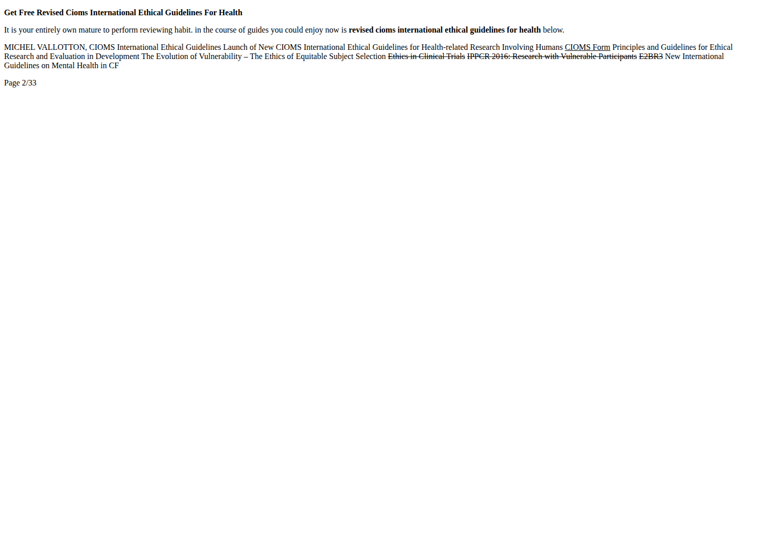Get Free Revised Cioms International Ethical Guidelines For Health
It is your entirely own mature to perform reviewing habit. in the course of guides you could enjoy now is revised cioms international ethical guidelines for health below.
MICHEL VALLOTTON, CIOMS International Ethical Guidelines Launch of New CIOMS International Ethical Guidelines for Health-related Research Involving Humans CIOMS Form Principles and Guidelines for Ethical Research and Evaluation in Development The Evolution of Vulnerability – The Ethics of Equitable Subject Selection Ethics in Clinical Trials IPPCR 2016: Research with Vulnerable Participants E2BR3 New International Guidelines on Mental Health in CF
Page 2/33